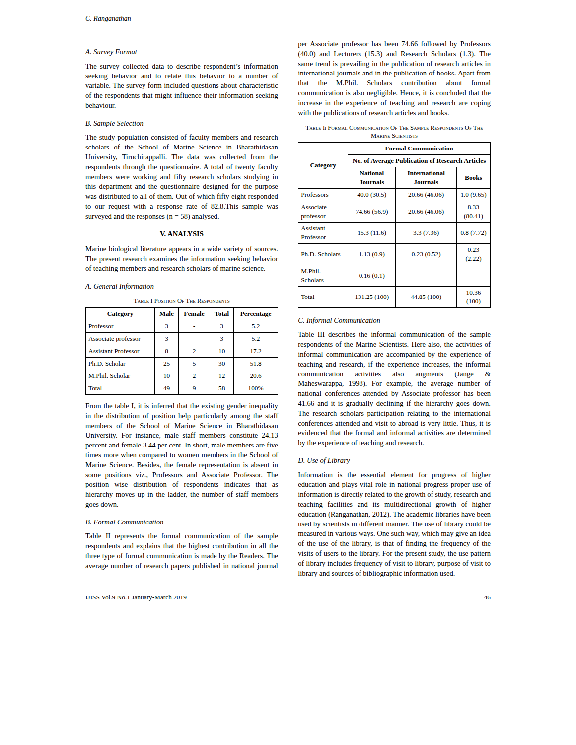C. Ranganathan
A. Survey Format
The survey collected data to describe respondent’s information seeking behavior and to relate this behavior to a number of variable. The survey form included questions about characteristic of the respondents that might influence their information seeking behaviour.
B. Sample Selection
The study population consisted of faculty members and research scholars of the School of Marine Science in Bharathidasan University, Tiruchirappalli. The data was collected from the respondents through the questionnaire. A total of twenty faculty members were working and fifty research scholars studying in this department and the questionnaire designed for the purpose was distributed to all of them. Out of which fifty eight responded to our request with a response rate of 82.8.This sample was surveyed and the responses (n = 58) analysed.
V. ANALYSIS
Marine biological literature appears in a wide variety of sources. The present research examines the information seeking behavior of teaching members and research scholars of marine science.
A. General Information
Table I Position Of The Respondents
| Category | Male | Female | Total | Percentage |
| --- | --- | --- | --- | --- |
| Professor | 3 | - | 3 | 5.2 |
| Associate professor | 3 | - | 3 | 5.2 |
| Assistant Professor | 8 | 2 | 10 | 17.2 |
| Ph.D. Scholar | 25 | 5 | 30 | 51.8 |
| M.Phil. Scholar | 10 | 2 | 12 | 20.6 |
| Total | 49 | 9 | 58 | 100% |
From the table I, it is inferred that the existing gender inequality in the distribution of position help particularly among the staff members of the School of Marine Science in Bharathidasan University. For instance, male staff members constitute 24.13 percent and female 3.44 per cent. In short, male members are five times more when compared to women members in the School of Marine Science. Besides, the female representation is absent in some positions viz., Professors and Associate Professor. The position wise distribution of respondents indicates that as hierarchy moves up in the ladder, the number of staff members goes down.
B. Formal Communication
Table II represents the formal communication of the sample respondents and explains that the highest contribution in all the three type of formal communication is made by the Readers. The average number of research papers published in national journal per Associate professor has been 74.66 followed by Professors (40.0) and Lecturers (15.3) and Research Scholars (1.3). The same trend is prevailing in the publication of research articles in international journals and in the publication of books. Apart from that the M.Phil. Scholars contribution about formal communication is also negligible. Hence, it is concluded that the increase in the experience of teaching and research are coping with the publications of research articles and books.
Table Ii Formal Communication Of The Sample Respondents Of The Marine Scientists
| Category | Formal Communication |
| --- | --- |
| No. of Average Publication of Research Articles |
| National Journals | International Journals | Books |
| Professors | 40.0 (30.5) | 20.66 (46.06) | 1.0 (9.65) |
| Associate professor | 74.66 (56.9) | 20.66 (46.06) | 8.33 (80.41) |
| Assistant Professor | 15.3 (11.6) | 3.3 (7.36) | 0.8 (7.72) |
| Ph.D. Scholars | 1.13 (0.9) | 0.23 (0.52) | 0.23 (2.22) |
| M.Phil. Scholars | 0.16 (0.1) | - | - |
| Total | 131.25 (100) | 44.85 (100) | 10.36 (100) |
C. Informal Communication
Table III describes the informal communication of the sample respondents of the Marine Scientists. Here also, the activities of informal communication are accompanied by the experience of teaching and research, if the experience increases, the informal communication activities also augments (Jange & Maheswarappa, 1998). For example, the average number of national conferences attended by Associate professor has been 41.66 and it is gradually declining if the hierarchy goes down. The research scholars participation relating to the international conferences attended and visit to abroad is very little. Thus, it is evidenced that the formal and informal activities are determined by the experience of teaching and research.
D. Use of Library
Information is the essential element for progress of higher education and plays vital role in national progress proper use of information is directly related to the growth of study, research and teaching facilities and its multidirectional growth of higher education (Ranganathan, 2012). The academic libraries have been used by scientists in different manner. The use of library could be measured in various ways. One such way, which may give an idea of the use of the library, is that of finding the frequency of the visits of users to the library. For the present study, the use pattern of library includes frequency of visit to library, purpose of visit to library and sources of bibliographic information used.
IJISS Vol.9 No.1 January-March 2019 46